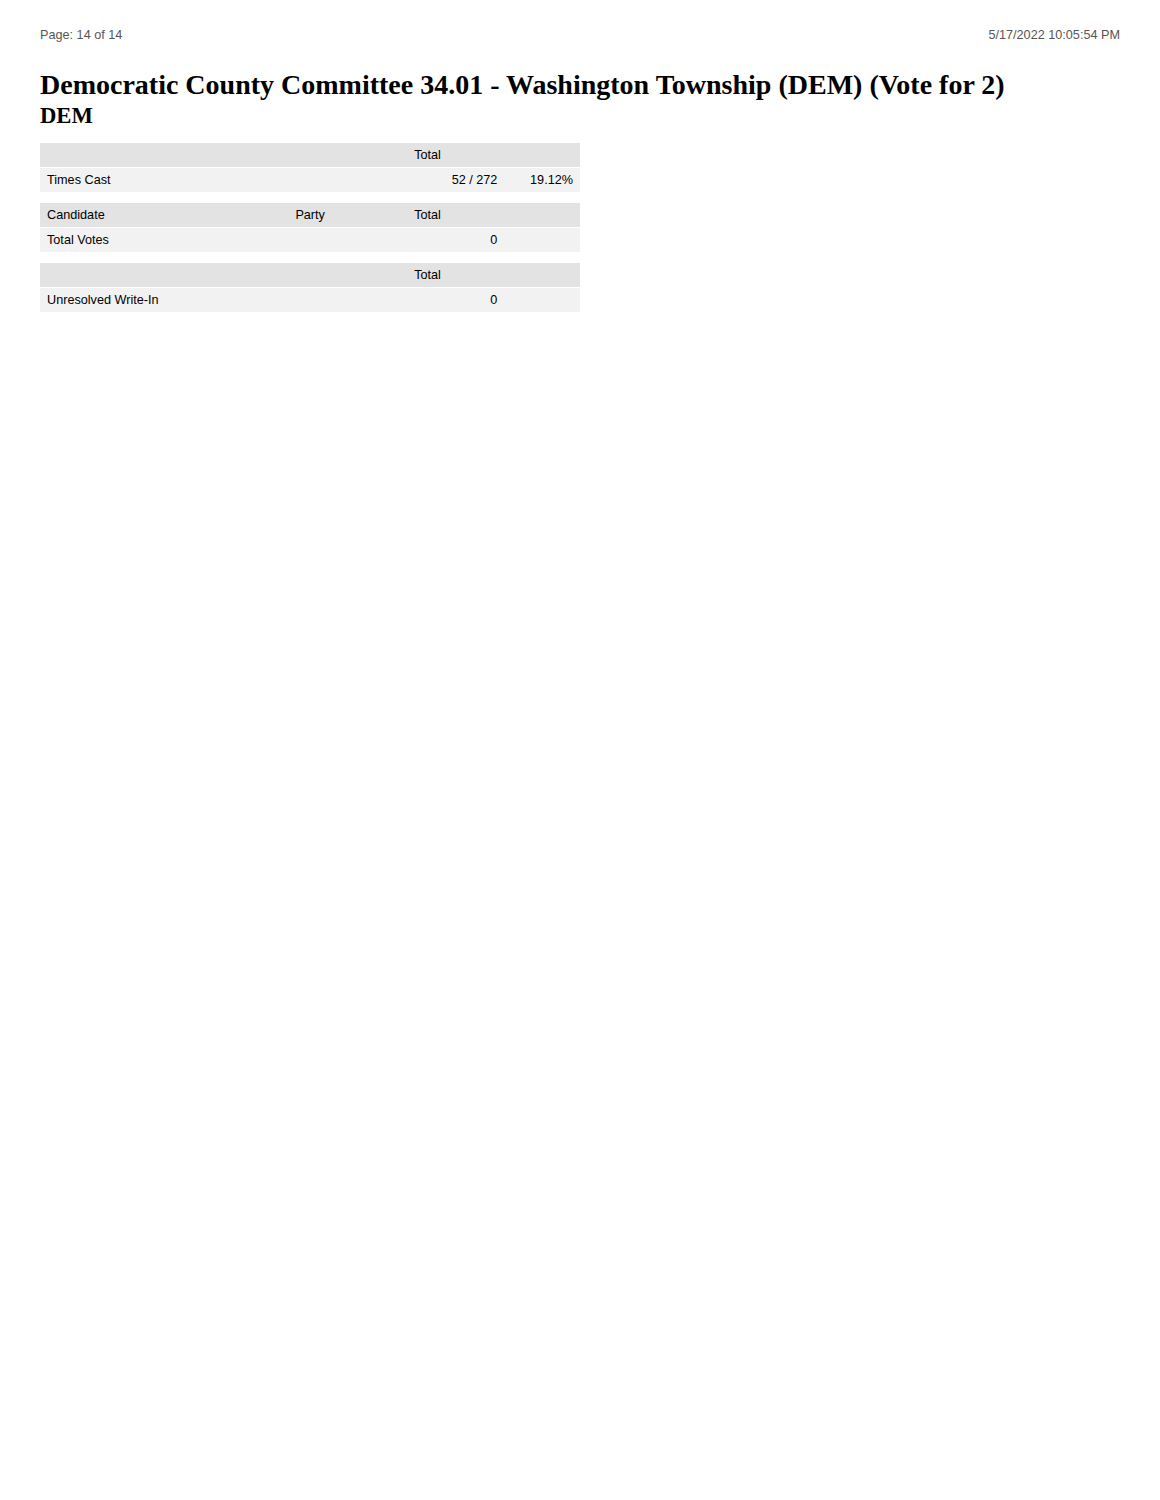Page: 14 of 14 5/17/2022 10:05:54 PM
Democratic County Committee 34.01 - Washington Township (DEM) (Vote for 2)
DEM
| | | Total | |
| --- | --- | --- | --- |
| Times Cast | | 52 / 272 | 19.12% |
| Candidate | Party | Total | |
| --- | --- | --- | --- |
| Total Votes | | 0 | |
| | | Total | |
| --- | --- | --- | --- |
| Unresolved Write-In | | 0 | |